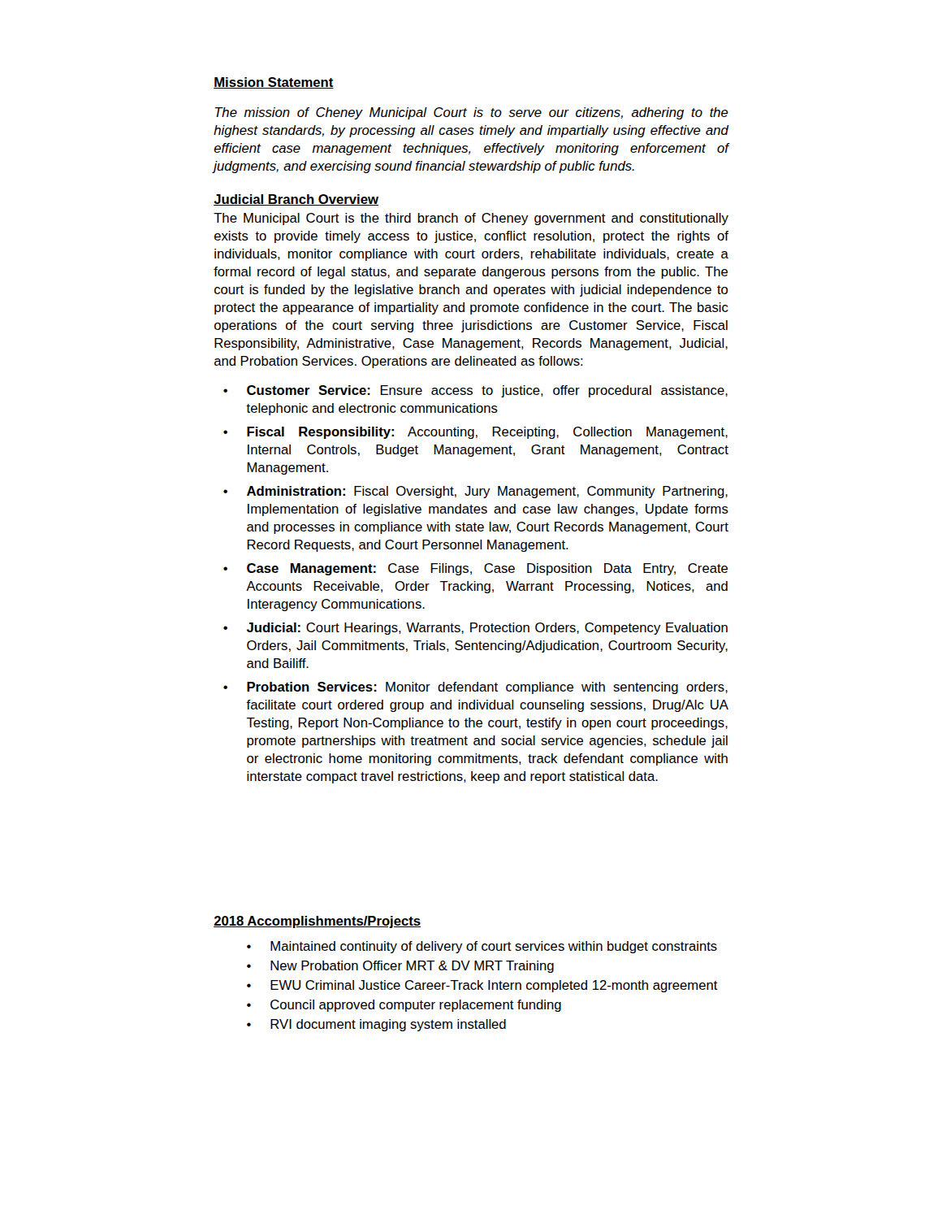Mission Statement
The mission of Cheney Municipal Court is to serve our citizens, adhering to the highest standards, by processing all cases timely and impartially using effective and efficient case management techniques, effectively monitoring enforcement of judgments, and exercising sound financial stewardship of public funds.
Judicial Branch Overview
The Municipal Court is the third branch of Cheney government and constitutionally exists to provide timely access to justice, conflict resolution, protect the rights of individuals, monitor compliance with court orders, rehabilitate individuals, create a formal record of legal status, and separate dangerous persons from the public. The court is funded by the legislative branch and operates with judicial independence to protect the appearance of impartiality and promote confidence in the court. The basic operations of the court serving three jurisdictions are Customer Service, Fiscal Responsibility, Administrative, Case Management, Records Management, Judicial, and Probation Services. Operations are delineated as follows:
Customer Service: Ensure access to justice, offer procedural assistance, telephonic and electronic communications
Fiscal Responsibility: Accounting, Receipting, Collection Management, Internal Controls, Budget Management, Grant Management, Contract Management.
Administration: Fiscal Oversight, Jury Management, Community Partnering, Implementation of legislative mandates and case law changes, Update forms and processes in compliance with state law, Court Records Management, Court Record Requests, and Court Personnel Management.
Case Management: Case Filings, Case Disposition Data Entry, Create Accounts Receivable, Order Tracking, Warrant Processing, Notices, and Interagency Communications.
Judicial: Court Hearings, Warrants, Protection Orders, Competency Evaluation Orders, Jail Commitments, Trials, Sentencing/Adjudication, Courtroom Security, and Bailiff.
Probation Services: Monitor defendant compliance with sentencing orders, facilitate court ordered group and individual counseling sessions, Drug/Alc UA Testing, Report Non-Compliance to the court, testify in open court proceedings, promote partnerships with treatment and social service agencies, schedule jail or electronic home monitoring commitments, track defendant compliance with interstate compact travel restrictions, keep and report statistical data.
2018 Accomplishments/Projects
Maintained continuity of delivery of court services within budget constraints
New Probation Officer MRT & DV MRT Training
EWU Criminal Justice Career-Track Intern completed 12-month agreement
Council approved computer replacement funding
RVI document imaging system installed